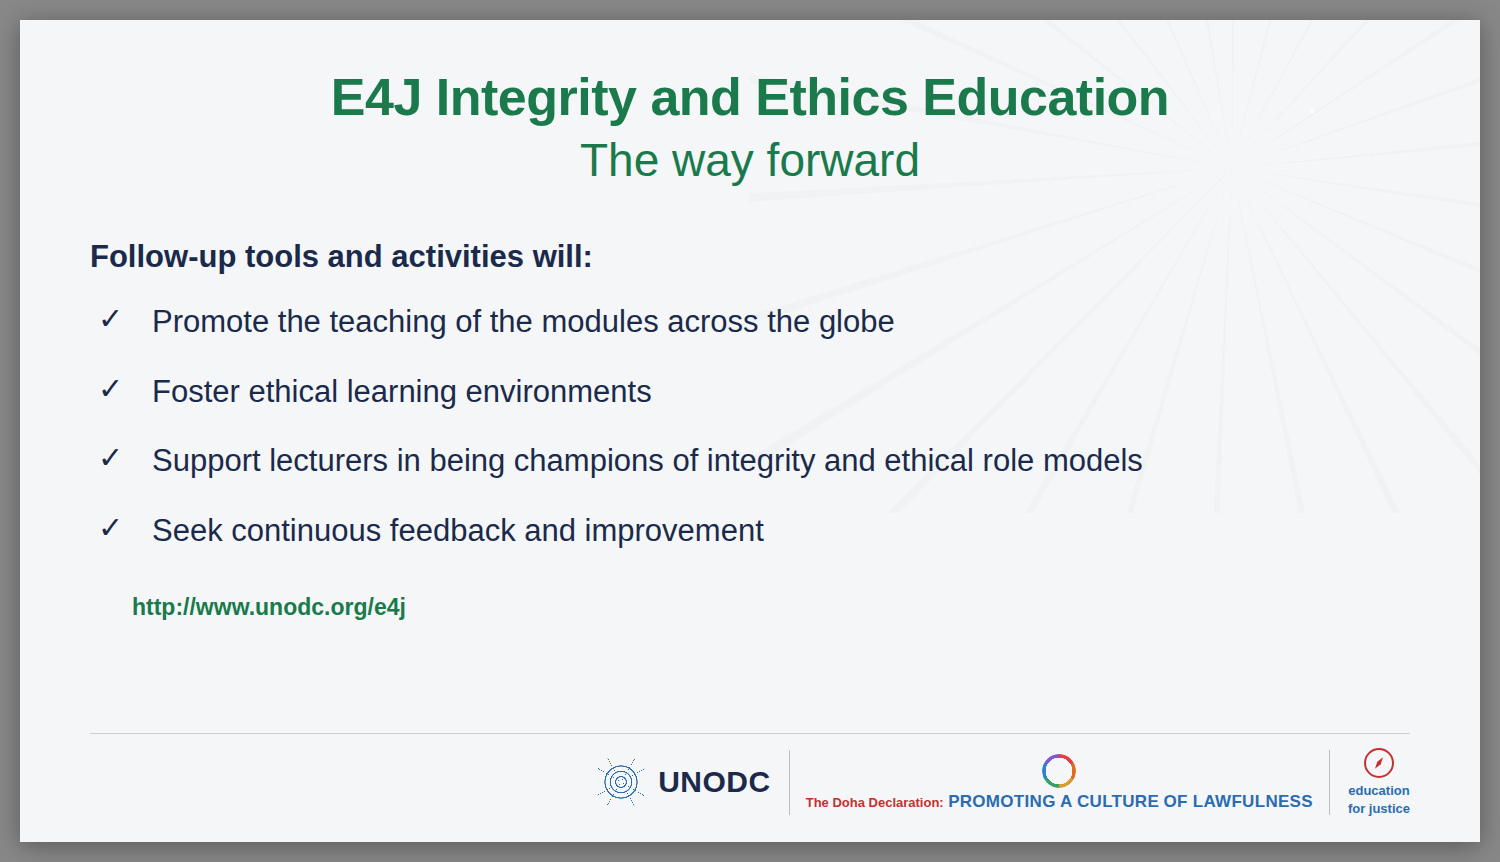E4J Integrity and Ethics Education
The way forward
Follow-up tools and activities will:
Promote the teaching of the modules across the globe
Foster ethical learning environments
Support lecturers in being champions of integrity and ethical role models
Seek continuous feedback and improvement
http://www.unodc.org/e4j
UNODC
The Doha Declaration: PROMOTING A CULTURE OF LAWFULNESS
education
for justice